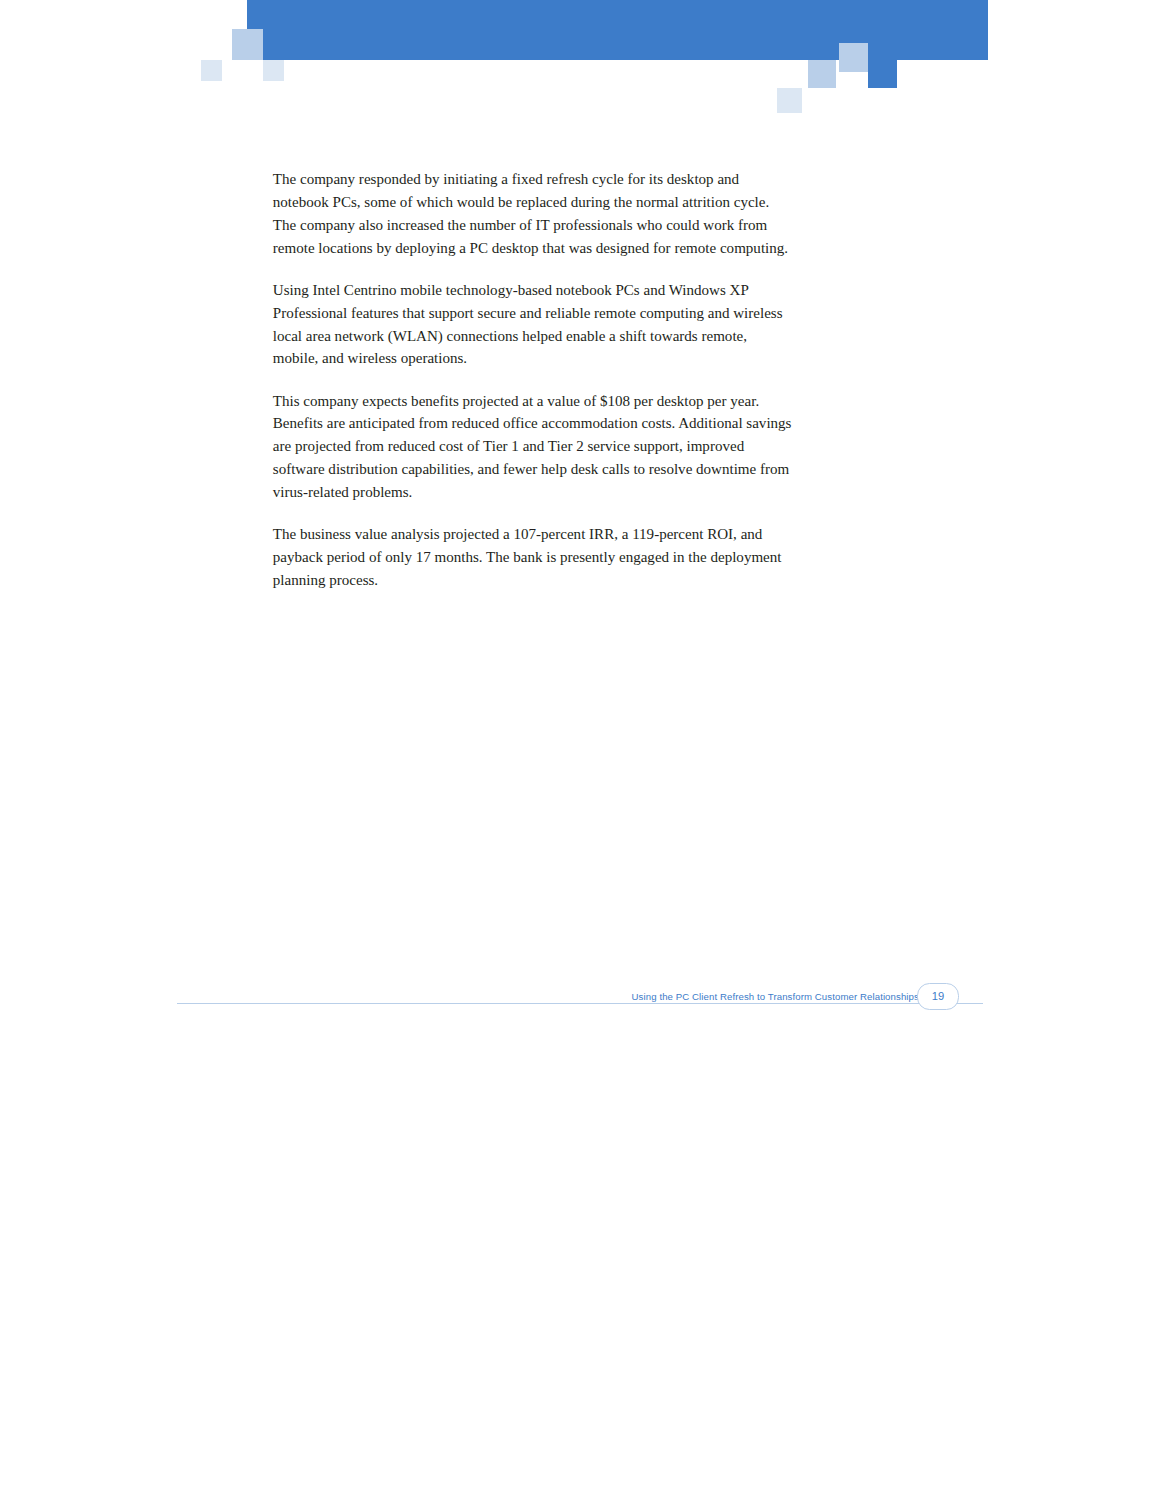The company responded by initiating a fixed refresh cycle for its desktop and notebook PCs, some of which would be replaced during the normal attrition cycle. The company also increased the number of IT professionals who could work from remote locations by deploying a PC desktop that was designed for remote computing.
Using Intel Centrino mobile technology-based notebook PCs and Windows XP Professional features that support secure and reliable remote computing and wireless local area network (WLAN) connections helped enable a shift towards remote, mobile, and wireless operations.
This company expects benefits projected at a value of $108 per desktop per year. Benefits are anticipated from reduced office accommodation costs. Additional savings are projected from reduced cost of Tier 1 and Tier 2 service support, improved software distribution capabilities, and fewer help desk calls to resolve downtime from virus-related problems.
The business value analysis projected a 107-percent IRR, a 119-percent ROI, and payback period of only 17 months. The bank is presently engaged in the deployment planning process.
Using the PC Client Refresh to Transform Customer Relationships
19